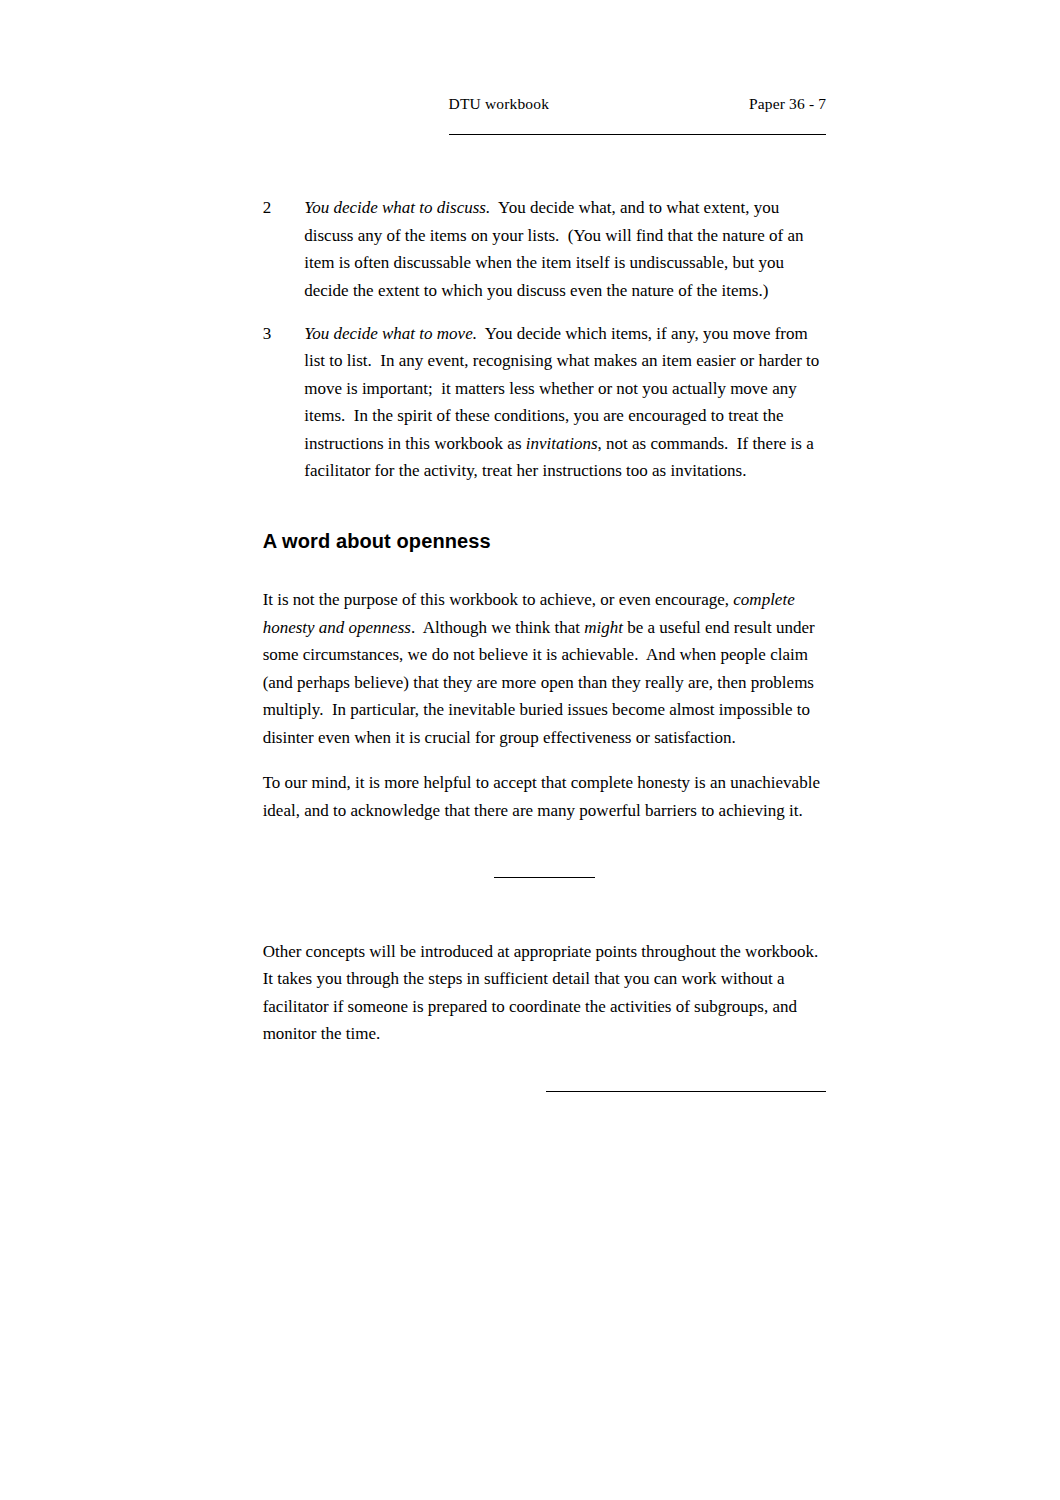DTU workbook Paper 36 - 7
2 You decide what to discuss. You decide what, and to what extent, you discuss any of the items on your lists. (You will find that the nature of an item is often discussable when the item itself is undiscussable, but you decide the extent to which you discuss even the nature of the items.)
3 You decide what to move. You decide which items, if any, you move from list to list. In any event, recognising what makes an item easier or harder to move is important; it matters less whether or not you actually move any items. In the spirit of these conditions, you are encouraged to treat the instructions in this workbook as invitations, not as commands. If there is a facilitator for the activity, treat her instructions too as invitations.
A word about openness
It is not the purpose of this workbook to achieve, or even encourage, complete honesty and openness. Although we think that might be a useful end result under some circumstances, we do not believe it is achievable. And when people claim (and perhaps believe) that they are more open than they really are, then problems multiply. In particular, the inevitable buried issues become almost impossible to disinter even when it is crucial for group effectiveness or satisfaction.
To our mind, it is more helpful to accept that complete honesty is an unachievable ideal, and to acknowledge that there are many powerful barriers to achieving it.
Other concepts will be introduced at appropriate points throughout the workbook. It takes you through the steps in sufficient detail that you can work without a facilitator if someone is prepared to coordinate the activities of subgroups, and monitor the time.